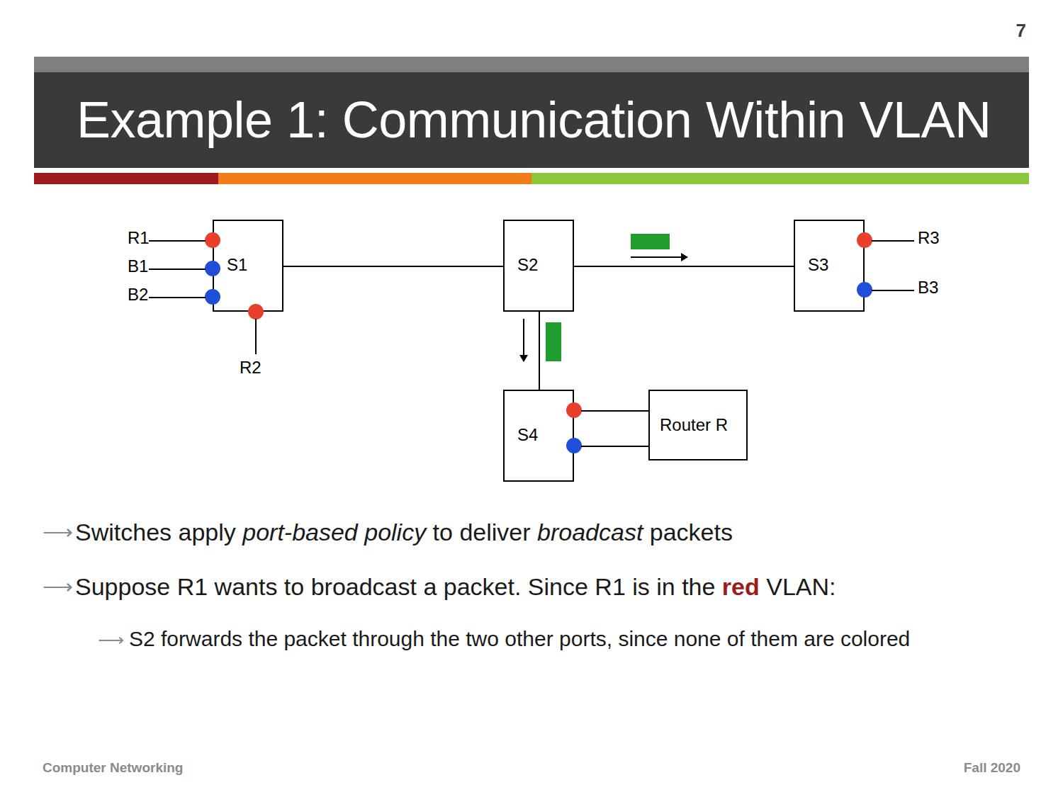7
Example 1: Communication Within VLAN
S1
R1
B1
B2
R2
S2
S3
R3
B3
S4
Router R
⟶
Switches apply port-based policy to deliver broadcast packets
⟶
Suppose R1 wants to broadcast a packet. Since R1 is in the red VLAN:
⟶
S2 forwards the packet through the two other ports, since none of them are colored
Computer Networking Fall 2020